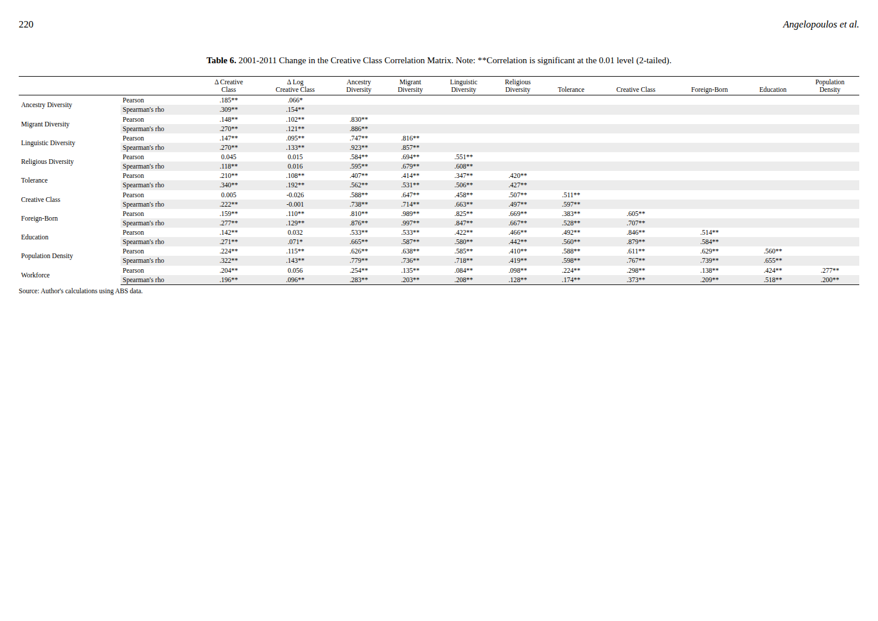220 Angelopoulos et al.
Table 6. 2001-2011 Change in the Creative Class Correlation Matrix. Note: **Correlation is significant at the 0.01 level (2-tailed).
| | | Δ Creative Class | Δ Log Creative Class | Ancestry Diversity | Migrant Diversity | Linguistic Diversity | Religious Diversity | Tolerance | Creative Class | Foreign-Born | Education | Population Density |
| --- | --- | --- | --- | --- | --- | --- | --- | --- | --- | --- | --- | --- |
| Ancestry Diversity | Pearson | .185** | .066* | | | | | | | | | |
| Spearman's rho | .309** | .154** | | | | | | | | | |
| Migrant Diversity | Pearson | .148** | .102** | .830** | | | | | | | | |
| Spearman's rho | .270** | .121** | .886** | | | | | | | | |
| Linguistic Diversity | Pearson | .147** | .095** | .747** | .816** | | | | | | | |
| Spearman's rho | .270** | .133** | .923** | .857** | | | | | | | |
| Religious Diversity | Pearson | 0.045 | 0.015 | .584** | .694** | .551** | | | | | | |
| Spearman's rho | .118** | 0.016 | .595** | .679** | .608** | | | | | | |
| Tolerance | Pearson | .210** | .108** | .407** | .414** | .347** | .420** | | | | | |
| Spearman's rho | .340** | .192** | .562** | .531** | .506** | .427** | | | | | |
| Creative Class | Pearson | 0.005 | -0.026 | .588** | .647** | .458** | .507** | .511** | | | | |
| Spearman's rho | .222** | -0.001 | .738** | .714** | .663** | .497** | .597** | | | | |
| Foreign-Born | Pearson | .159** | .110** | .810** | .989** | .825** | .669** | .383** | .605** | | | |
| Spearman's rho | .277** | .129** | .876** | .997** | .847** | .667** | .528** | .707** | | | |
| Education | Pearson | .142** | 0.032 | .533** | .533** | .422** | .466** | .492** | .846** | .514** | | |
| Spearman's rho | .271** | .071* | .665** | .587** | .580** | .442** | .560** | .879** | .584** | | |
| Population Density | Pearson | .224** | .115** | .626** | .638** | .585** | .410** | .588** | .611** | .629** | .560** | |
| Spearman's rho | .322** | .143** | .779** | .736** | .718** | .419** | .598** | .767** | .739** | .655** | |
| Workforce | Pearson | .204** | 0.056 | .254** | .135** | .084** | .098** | .224** | .298** | .138** | .424** | .277** |
| Spearman's rho | .196** | .096** | .283** | .203** | .208** | .128** | .174** | .373** | .209** | .518** | .200** |
Source: Author's calculations using ABS data.